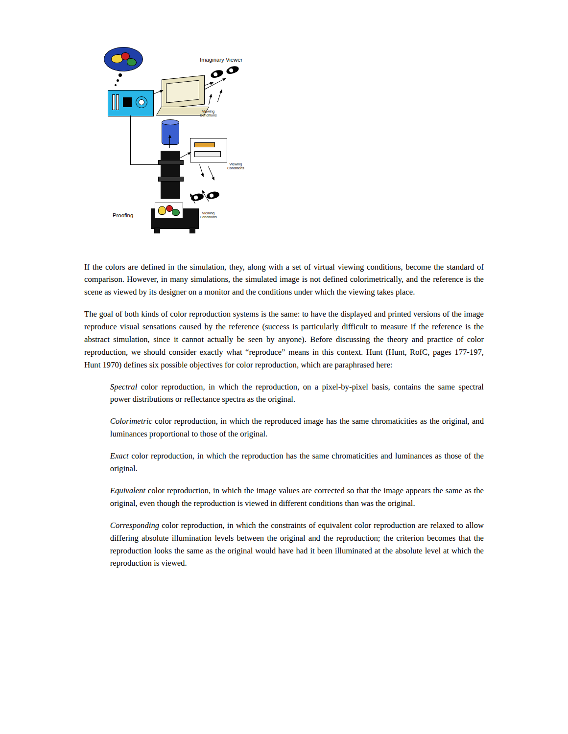Imaginary Viewer
Proofing
Viewing
Conditions
Viewing
Conditions
Viewing
Conditions
If the colors are defined in the simulation, they, along with a set of virtual viewing conditions, become the standard of comparison. However, in many simulations, the simulated image is not defined colorimetrically, and the reference is the scene as viewed by its designer on a monitor and the conditions under which the viewing takes place.
The goal of both kinds of color reproduction systems is the same: to have the displayed and printed versions of the image reproduce visual sensations caused by the reference (success is particularly difficult to measure if the reference is the abstract simulation, since it cannot actually be seen by anyone). Before discussing the theory and practice of color reproduction, we should consider exactly what “reproduce” means in this context. Hunt (Hunt, RofC, pages 177-197, Hunt 1970) defines six possible objectives for color reproduction, which are paraphrased here:
Spectral color reproduction, in which the reproduction, on a pixel-by-pixel basis, contains the same spectral power distributions or reflectance spectra as the original.
Colorimetric color reproduction, in which the reproduced image has the same chromaticities as the original, and luminances proportional to those of the original.
Exact color reproduction, in which the reproduction has the same chromaticities and luminances as those of the original.
Equivalent color reproduction, in which the image values are corrected so that the image appears the same as the original, even though the reproduction is viewed in different conditions than was the original.
Corresponding color reproduction, in which the constraints of equivalent color reproduction are relaxed to allow differing absolute illumination levels between the original and the reproduction; the criterion becomes that the reproduction looks the same as the original would have had it been illuminated at the absolute level at which the reproduction is viewed.